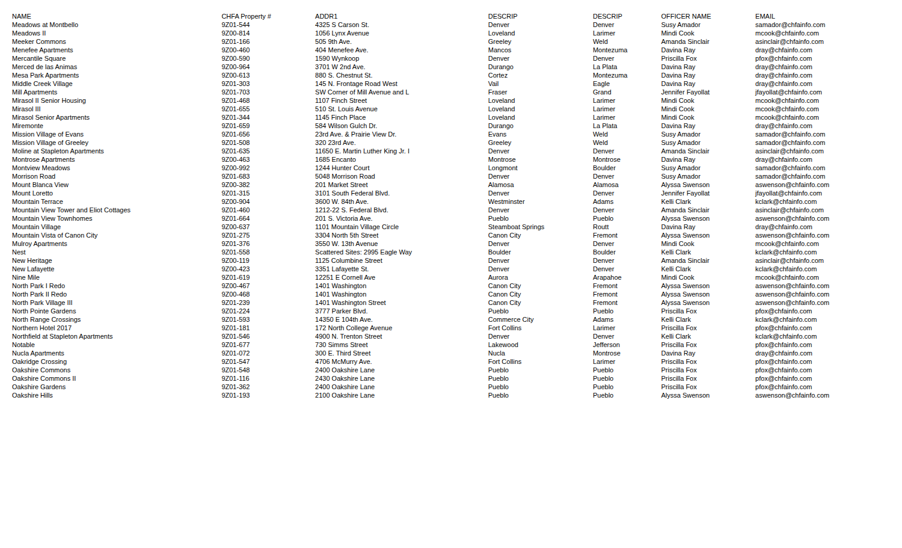| NAME | CHFA Property # | ADDR1 | DESCRIP | DESCRIP | OFFICER NAME | EMAIL |
| --- | --- | --- | --- | --- | --- | --- |
| Meadows at Montbello | 9Z01-544 | 4325 S Carson St. | Denver | Denver | Susy Amador | samador@chfainfo.com |
| Meadows II | 9Z00-814 | 1056 Lynx Avenue | Loveland | Larimer | Mindi Cook | mcook@chfainfo.com |
| Meeker Commons | 9Z01-166 | 505 9th Ave. | Greeley | Weld | Amanda Sinclair | asinclair@chfainfo.com |
| Menefee Apartments | 9Z00-460 | 404 Menefee Ave. | Mancos | Montezuma | Davina Ray | dray@chfainfo.com |
| Mercantile Square | 9Z00-590 | 1590 Wynkoop | Denver | Denver | Priscilla Fox | pfox@chfainfo.com |
| Merced de las Animas | 9Z00-964 | 3701 W 2nd Ave. | Durango | La Plata | Davina Ray | dray@chfainfo.com |
| Mesa Park Apartments | 9Z00-613 | 880 S. Chestnut St. | Cortez | Montezuma | Davina Ray | dray@chfainfo.com |
| Middle Creek Village | 9Z01-303 | 145 N. Frontage Road West | Vail | Eagle | Davina Ray | dray@chfainfo.com |
| Mill Apartments | 9Z01-703 | SW Corner of Mill Avenue and L | Fraser | Grand | Jennifer Fayollat | jfayollat@chfainfo.com |
| Mirasol II Senior Housing | 9Z01-468 | 1107 Finch Street | Loveland | Larimer | Mindi Cook | mcook@chfainfo.com |
| Mirasol III | 9Z01-655 | 510 St. Louis Avenue | Loveland | Larimer | Mindi Cook | mcook@chfainfo.com |
| Mirasol Senior Apartments | 9Z01-344 | 1145 Finch Place | Loveland | Larimer | Mindi Cook | mcook@chfainfo.com |
| Miremonte | 9Z01-659 | 584 Wilson Gulch Dr. | Durango | La Plata | Davina Ray | dray@chfainfo.com |
| Mission Village of Evans | 9Z01-656 | 23rd Ave. & Prairie View Dr. | Evans | Weld | Susy Amador | samador@chfainfo.com |
| Mission Village of Greeley | 9Z01-508 | 320 23rd Ave. | Greeley | Weld | Susy Amador | samador@chfainfo.com |
| Moline at Stapleton Apartments | 9Z01-635 | 11650 E. Martin Luther King Jr. I | Denver | Denver | Amanda Sinclair | asinclair@chfainfo.com |
| Montrose Apartments | 9Z00-463 | 1685 Encanto | Montrose | Montrose | Davina Ray | dray@chfainfo.com |
| Montview Meadows | 9Z00-992 | 1244 Hunter Court | Longmont | Boulder | Susy Amador | samador@chfainfo.com |
| Morrison Road | 9Z01-683 | 5048 Morrison Road | Denver | Denver | Susy Amador | samador@chfainfo.com |
| Mount Blanca View | 9Z00-382 | 201 Market Street | Alamosa | Alamosa | Alyssa Swenson | aswenson@chfainfo.com |
| Mount Loretto | 9Z01-315 | 3101 South Federal Blvd. | Denver | Denver | Jennifer Fayollat | jfayollat@chfainfo.com |
| Mountain Terrace | 9Z00-904 | 3600 W. 84th Ave. | Westminster | Adams | Kelli Clark | kclark@chfainfo.com |
| Mountain View Tower and Eliot Cottages | 9Z01-460 | 1212-22 S. Federal Blvd. | Denver | Denver | Amanda Sinclair | asinclair@chfainfo.com |
| Mountain View Townhomes | 9Z01-664 | 201 S. Victoria Ave. | Pueblo | Pueblo | Alyssa Swenson | aswenson@chfainfo.com |
| Mountain Village | 9Z00-637 | 1101 Mountain Village Circle | Steamboat Springs | Routt | Davina Ray | dray@chfainfo.com |
| Mountain Vista of Canon City | 9Z01-275 | 3304 North 5th Street | Canon City | Fremont | Alyssa Swenson | aswenson@chfainfo.com |
| Mulroy Apartments | 9Z01-376 | 3550 W. 13th Avenue | Denver | Denver | Mindi Cook | mcook@chfainfo.com |
| Nest | 9Z01-558 | Scattered Sites: 2995 Eagle Way | Boulder | Boulder | Kelli Clark | kclark@chfainfo.com |
| New Heritage | 9Z00-119 | 1125 Columbine Street | Denver | Denver | Amanda Sinclair | asinclair@chfainfo.com |
| New Lafayette | 9Z00-423 | 3351 Lafayette St. | Denver | Denver | Kelli Clark | kclark@chfainfo.com |
| Nine Mile | 9Z01-619 | 12251 E Cornell Ave | Aurora | Arapahoe | Mindi Cook | mcook@chfainfo.com |
| North Park I Redo | 9Z00-467 | 1401 Washington | Canon City | Fremont | Alyssa Swenson | aswenson@chfainfo.com |
| North Park II Redo | 9Z00-468 | 1401 Washington | Canon City | Fremont | Alyssa Swenson | aswenson@chfainfo.com |
| North Park Village III | 9Z01-239 | 1401 Washington Street | Canon City | Fremont | Alyssa Swenson | aswenson@chfainfo.com |
| North Pointe Gardens | 9Z01-224 | 3777 Parker Blvd. | Pueblo | Pueblo | Priscilla Fox | pfox@chfainfo.com |
| North Range Crossings | 9Z01-593 | 14350 E 104th Ave. | Commerce City | Adams | Kelli Clark | kclark@chfainfo.com |
| Northern Hotel 2017 | 9Z01-181 | 172 North College Avenue | Fort Collins | Larimer | Priscilla Fox | pfox@chfainfo.com |
| Northfield at Stapleton Apartments | 9Z01-546 | 4900 N. Trenton Street | Denver | Denver | Kelli Clark | kclark@chfainfo.com |
| Notable | 9Z01-677 | 730 Simms Street | Lakewood | Jefferson | Priscilla Fox | pfox@chfainfo.com |
| Nucla Apartments | 9Z01-072 | 300 E. Third Street | Nucla | Montrose | Davina Ray | dray@chfainfo.com |
| Oakridge Crossing | 9Z01-547 | 4706 McMurry Ave. | Fort Collins | Larimer | Priscilla Fox | pfox@chfainfo.com |
| Oakshire Commons | 9Z01-548 | 2400 Oakshire Lane | Pueblo | Pueblo | Priscilla Fox | pfox@chfainfo.com |
| Oakshire Commons II | 9Z01-116 | 2430 Oakshire Lane | Pueblo | Pueblo | Priscilla Fox | pfox@chfainfo.com |
| Oakshire Gardens | 9Z01-362 | 2400 Oakshire Lane | Pueblo | Pueblo | Priscilla Fox | pfox@chfainfo.com |
| Oakshire Hills | 9Z01-193 | 2100 Oakshire Lane | Pueblo | Pueblo | Alyssa Swenson | aswenson@chfainfo.com |